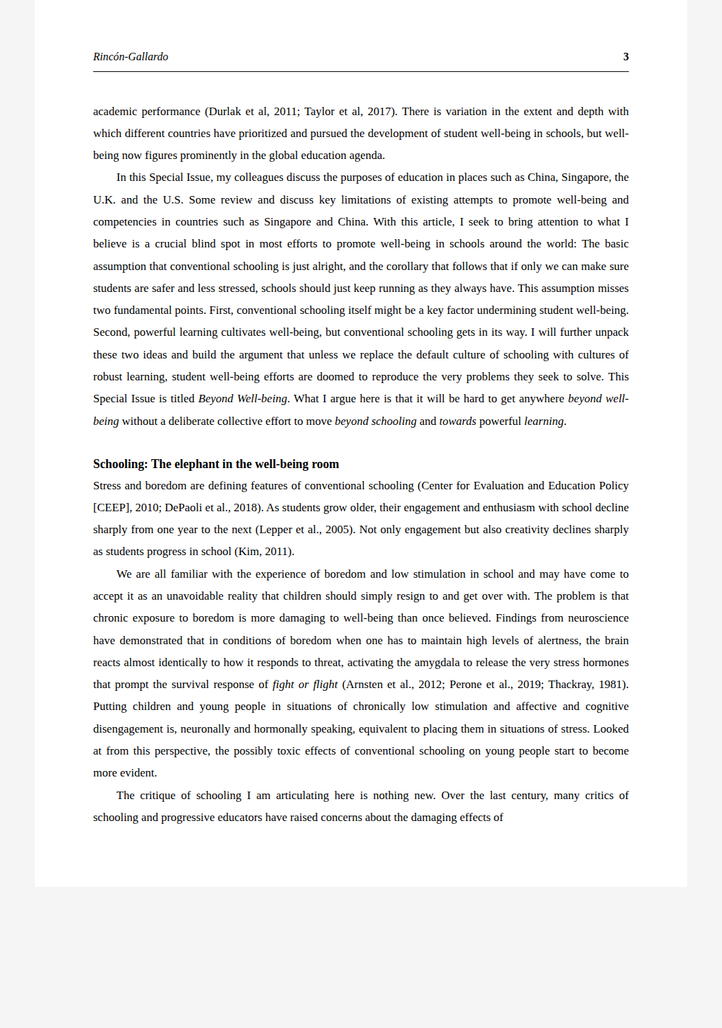Rincón-Gallardo 3
academic performance (Durlak et al, 2011; Taylor et al, 2017). There is variation in the extent and depth with which different countries have prioritized and pursued the development of student well-being in schools, but well-being now figures prominently in the global education agenda.
In this Special Issue, my colleagues discuss the purposes of education in places such as China, Singapore, the U.K. and the U.S. Some review and discuss key limitations of existing attempts to promote well-being and competencies in countries such as Singapore and China. With this article, I seek to bring attention to what I believe is a crucial blind spot in most efforts to promote well-being in schools around the world: The basic assumption that conventional schooling is just alright, and the corollary that follows that if only we can make sure students are safer and less stressed, schools should just keep running as they always have. This assumption misses two fundamental points. First, conventional schooling itself might be a key factor undermining student well-being. Second, powerful learning cultivates well-being, but conventional schooling gets in its way. I will further unpack these two ideas and build the argument that unless we replace the default culture of schooling with cultures of robust learning, student well-being efforts are doomed to reproduce the very problems they seek to solve. This Special Issue is titled Beyond Well-being. What I argue here is that it will be hard to get anywhere beyond well-being without a deliberate collective effort to move beyond schooling and towards powerful learning.
Schooling: The elephant in the well-being room
Stress and boredom are defining features of conventional schooling (Center for Evaluation and Education Policy [CEEP], 2010; DePaoli et al., 2018). As students grow older, their engagement and enthusiasm with school decline sharply from one year to the next (Lepper et al., 2005). Not only engagement but also creativity declines sharply as students progress in school (Kim, 2011).
We are all familiar with the experience of boredom and low stimulation in school and may have come to accept it as an unavoidable reality that children should simply resign to and get over with. The problem is that chronic exposure to boredom is more damaging to well-being than once believed. Findings from neuroscience have demonstrated that in conditions of boredom when one has to maintain high levels of alertness, the brain reacts almost identically to how it responds to threat, activating the amygdala to release the very stress hormones that prompt the survival response of fight or flight (Arnsten et al., 2012; Perone et al., 2019; Thackray, 1981). Putting children and young people in situations of chronically low stimulation and affective and cognitive disengagement is, neuronally and hormonally speaking, equivalent to placing them in situations of stress. Looked at from this perspective, the possibly toxic effects of conventional schooling on young people start to become more evident.
The critique of schooling I am articulating here is nothing new. Over the last century, many critics of schooling and progressive educators have raised concerns about the damaging effects of